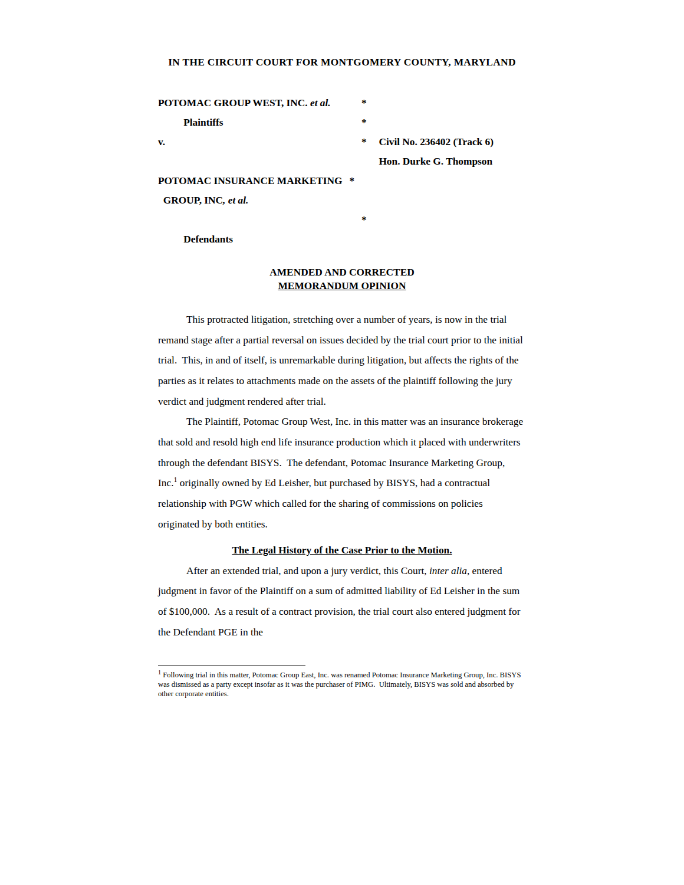IN THE CIRCUIT COURT FOR MONTGOMERY COUNTY, MARYLAND
| POTOMAC GROUP WEST, INC. et al. | * | |
| Plaintiffs | * | |
| v. | * | Civil No. 236402 (Track 6) |
| | | Hon. Durke G. Thompson |
| POTOMAC INSURANCE MARKETING | * | |
| GROUP, INC , et al. | | |
| | * | |
| Defendants | | |
AMENDED AND CORRECTED
MEMORANDUM OPINION
This protracted litigation, stretching over a number of years, is now in the trial remand stage after a partial reversal on issues decided by the trial court prior to the initial trial. This, in and of itself, is unremarkable during litigation, but affects the rights of the parties as it relates to attachments made on the assets of the plaintiff following the jury verdict and judgment rendered after trial.
The Plaintiff, Potomac Group West, Inc. in this matter was an insurance brokerage that sold and resold high end life insurance production which it placed with underwriters through the defendant BISYS. The defendant, Potomac Insurance Marketing Group, Inc.1 originally owned by Ed Leisher, but purchased by BISYS, had a contractual relationship with PGW which called for the sharing of commissions on policies originated by both entities.
The Legal History of the Case Prior to the Motion.
After an extended trial, and upon a jury verdict, this Court, inter alia, entered judgment in favor of the Plaintiff on a sum of admitted liability of Ed Leisher in the sum of $100,000. As a result of a contract provision, the trial court also entered judgment for the Defendant PGE in the
1 Following trial in this matter, Potomac Group East, Inc. was renamed Potomac Insurance Marketing Group, Inc. BISYS was dismissed as a party except insofar as it was the purchaser of PIMG. Ultimately, BISYS was sold and absorbed by other corporate entities.